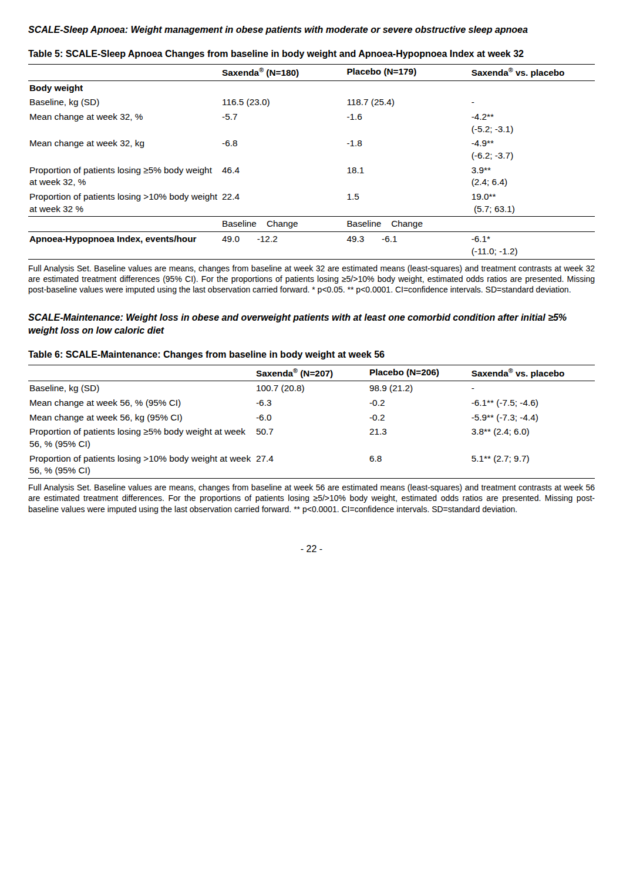SCALE-Sleep Apnoea: Weight management in obese patients with moderate or severe obstructive sleep apnoea
Table 5: SCALE-Sleep Apnoea Changes from baseline in body weight and Apnoea-Hypopnoea Index at week 32
| | Saxenda ® (N=180) | Placebo (N=179) | Saxenda ® vs. placebo |
| --- | --- | --- | --- |
| Body weight | | | |
| Baseline, kg (SD) | 116.5 (23.0) | 118.7 (25.4) | - |
| Mean change at week 32, % | -5.7 | -1.6 | -4.2** (-5.2; -3.1) |
| Mean change at week 32, kg | -6.8 | -1.8 | -4.9** (-6.2; -3.7) |
| Proportion of patients losing ≥5% body weight at week 32, % | 46.4 | 18.1 | 3.9** (2.4; 6.4) |
| Proportion of patients losing >10% body weight at week 32 % | 22.4 | 1.5 | 19.0** (5.7; 63.1) |
| | Baseline Change | Baseline Change | |
| Apnoea-Hypopnoea Index, events/hour | 49.0 -12.2 | 49.3 -6.1 | -6.1* (-11.0; -1.2) |
Full Analysis Set. Baseline values are means, changes from baseline at week 32 are estimated means (least-squares) and treatment contrasts at week 32 are estimated treatment differences (95% CI). For the proportions of patients losing ≥5/>10% body weight, estimated odds ratios are presented. Missing post-baseline values were imputed using the last observation carried forward. * p<0.05. ** p<0.0001. CI=confidence intervals. SD=standard deviation.
SCALE-Maintenance: Weight loss in obese and overweight patients with at least one comorbid condition after initial ≥5% weight loss on low caloric diet
Table 6: SCALE-Maintenance: Changes from baseline in body weight at week 56
| | Saxenda ® (N=207) | Placebo (N=206) | Saxenda ® vs. placebo |
| --- | --- | --- | --- |
| Baseline, kg (SD) | 100.7 (20.8) | 98.9 (21.2) | - |
| Mean change at week 56, % (95% CI) | -6.3 | -0.2 | -6.1** (-7.5; -4.6) |
| Mean change at week 56, kg (95% CI) | -6.0 | -0.2 | -5.9** (-7.3; -4.4) |
| Proportion of patients losing ≥5% body weight at week 56, % (95% CI) | 50.7 | 21.3 | 3.8** (2.4; 6.0) |
| Proportion of patients losing >10% body weight at week 56, % (95% CI) | 27.4 | 6.8 | 5.1** (2.7; 9.7) |
Full Analysis Set. Baseline values are means, changes from baseline at week 56 are estimated means (least-squares) and treatment contrasts at week 56 are estimated treatment differences. For the proportions of patients losing ≥5/>10% body weight, estimated odds ratios are presented. Missing post-baseline values were imputed using the last observation carried forward. ** p<0.0001. CI=confidence intervals. SD=standard deviation.
- 22 -